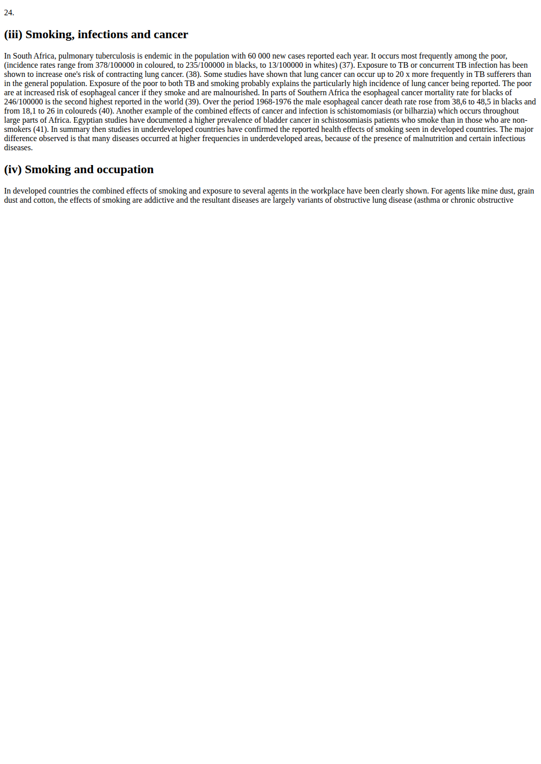24.
(iii) Smoking, infections and cancer
In South Africa, pulmonary tuberculosis is endemic in the population with 60 000 new cases reported each year. It occurs most frequently among the poor, (incidence rates range from 378/100000 in coloured, to 235/100000 in blacks, to 13/100000 in whites) (37). Exposure to TB or concurrent TB infection has been shown to increase one's risk of contracting lung cancer. (38). Some studies have shown that lung cancer can occur up to 20 x more frequently in TB sufferers than in the general population. Exposure of the poor to both TB and smoking probably explains the particularly high incidence of lung cancer being reported. The poor are at increased risk of esophageal cancer if they smoke and are malnourished. In parts of Southern Africa the esophageal cancer mortality rate for blacks of 246/100000 is the second highest reported in the world (39). Over the period 1968-1976 the male esophageal cancer death rate rose from 38,6 to 48,5 in blacks and from 18,1 to 26 in coloureds (40). Another example of the combined effects of cancer and infection is schistomomiasis (or bilharzia) which occurs throughout large parts of Africa. Egyptian studies have documented a higher prevalence of bladder cancer in schistosomiasis patients who smoke than in those who are non-smokers (41). In summary then studies in underdeveloped countries have confirmed the reported health effects of smoking seen in developed countries. The major difference observed is that many diseases occurred at higher frequencies in underdeveloped areas, because of the presence of malnutrition and certain infectious diseases.
(iv) Smoking and occupation
In developed countries the combined effects of smoking and exposure to several agents in the workplace have been clearly shown. For agents like mine dust, grain dust and cotton, the effects of smoking are addictive and the resultant diseases are largely variants of obstructive lung disease (asthma or chronic obstructive